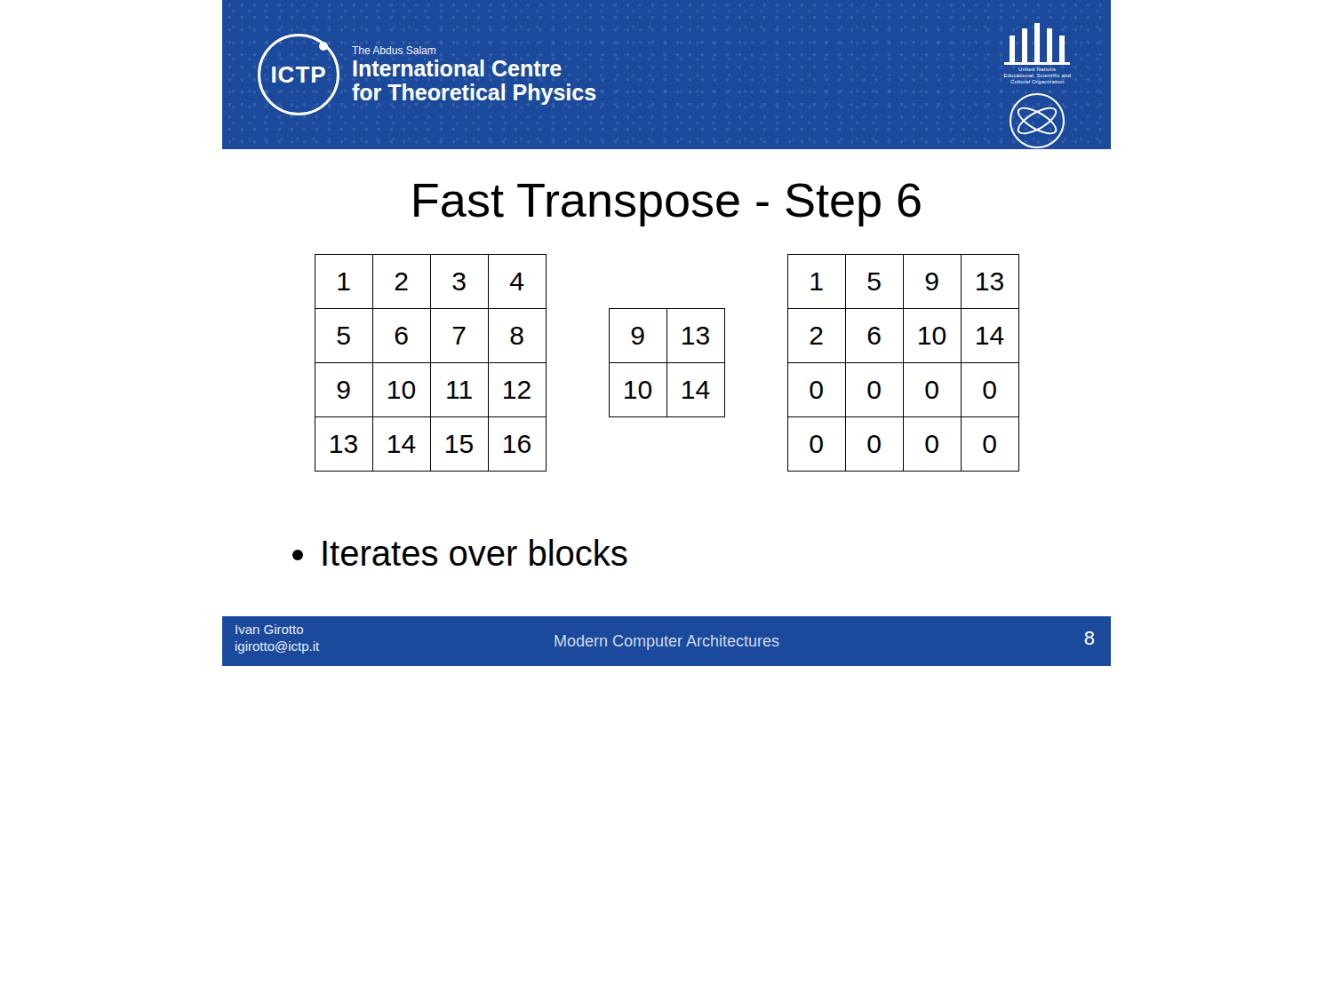ICTP
The Abdus Salam
International Centre
for Theoretical Physics
United Nations
Educational, Scientific and
Cultural Organization
IAEA
International Atomic Energy Agency
Fast Transpose - Step 6
| 1 | 2 | 3 | 4 |
| 5 | 6 | 7 | 8 |
| 9 | 10 | 11 | 12 |
| 13 | 14 | 15 | 16 |
| 9 | 13 |
| 10 | 14 |
| 1 | 5 | 9 | 13 |
| 2 | 6 | 10 | 14 |
| 0 | 0 | 0 | 0 |
| 0 | 0 | 0 | 0 |
Iterates over blocks
Ivan Girotto
igirotto@ictp.it
Modern Computer Architectures
8